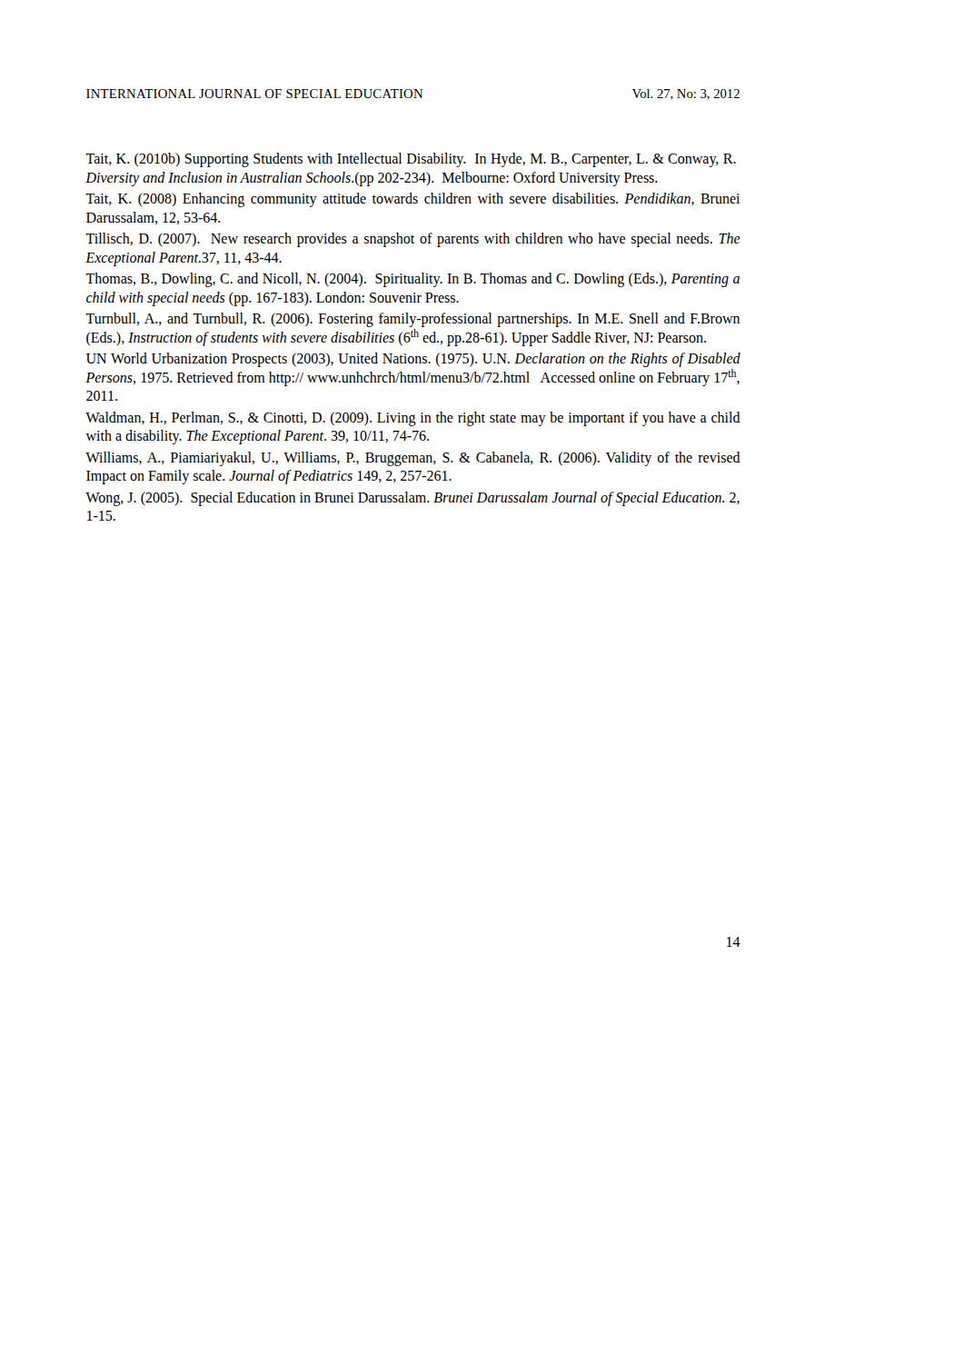INTERNATIONAL JOURNAL OF SPECIAL EDUCATION Vol. 27, No: 3, 2012
Tait, K. (2010b) Supporting Students with Intellectual Disability. In Hyde, M. B., Carpenter, L. & Conway, R. Diversity and Inclusion in Australian Schools.(pp 202-234). Melbourne: Oxford University Press.
Tait, K. (2008) Enhancing community attitude towards children with severe disabilities. Pendidikan, Brunei Darussalam, 12, 53-64.
Tillisch, D. (2007). New research provides a snapshot of parents with children who have special needs. The Exceptional Parent.37, 11, 43-44.
Thomas, B., Dowling, C. and Nicoll, N. (2004). Spirituality. In B. Thomas and C. Dowling (Eds.), Parenting a child with special needs (pp. 167-183). London: Souvenir Press.
Turnbull, A., and Turnbull, R. (2006). Fostering family-professional partnerships. In M.E. Snell and F.Brown (Eds.), Instruction of students with severe disabilities (6th ed., pp.28-61). Upper Saddle River, NJ: Pearson.
UN World Urbanization Prospects (2003), United Nations. (1975). U.N. Declaration on the Rights of Disabled Persons, 1975. Retrieved from http:// www.unhchrch/html/menu3/b/72.html Accessed online on February 17th, 2011.
Waldman, H., Perlman, S., & Cinotti, D. (2009). Living in the right state may be important if you have a child with a disability. The Exceptional Parent. 39, 10/11, 74-76.
Williams, A., Piamiariyakul, U., Williams, P., Bruggeman, S. & Cabanela, R. (2006). Validity of the revised Impact on Family scale. Journal of Pediatrics 149, 2, 257-261.
Wong, J. (2005). Special Education in Brunei Darussalam. Brunei Darussalam Journal of Special Education. 2, 1-15.
14